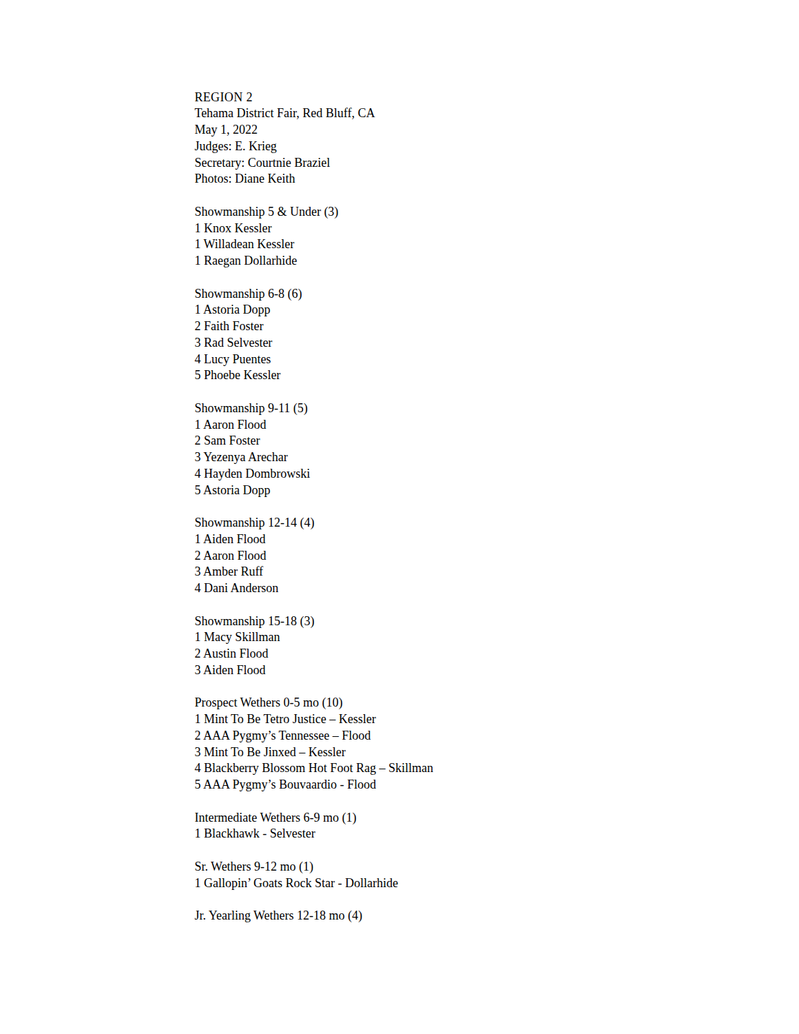REGION 2
Tehama District Fair, Red Bluff, CA
May 1, 2022
Judges: E. Krieg
Secretary: Courtnie Braziel
Photos: Diane Keith
Showmanship 5 & Under (3)
1 Knox Kessler
1 Willadean Kessler
1 Raegan Dollarhide
Showmanship 6-8 (6)
1 Astoria Dopp
2 Faith Foster
3 Rad Selvester
4 Lucy Puentes
5 Phoebe Kessler
Showmanship 9-11 (5)
1 Aaron Flood
2 Sam Foster
3 Yezenya Arechar
4 Hayden Dombrowski
5 Astoria Dopp
Showmanship 12-14 (4)
1 Aiden Flood
2 Aaron Flood
3 Amber Ruff
4 Dani Anderson
Showmanship 15-18 (3)
1 Macy Skillman
2 Austin Flood
3 Aiden Flood
Prospect Wethers 0-5 mo (10)
1 Mint To Be Tetro Justice – Kessler
2 AAA Pygmy’s Tennessee – Flood
3 Mint To Be Jinxed – Kessler
4 Blackberry Blossom Hot Foot Rag – Skillman
5 AAA Pygmy’s Bouvaardio - Flood
Intermediate Wethers 6-9 mo (1)
1 Blackhawk - Selvester
Sr. Wethers 9-12 mo (1)
1 Gallopin’ Goats Rock Star - Dollarhide
Jr. Yearling Wethers 12-18 mo (4)